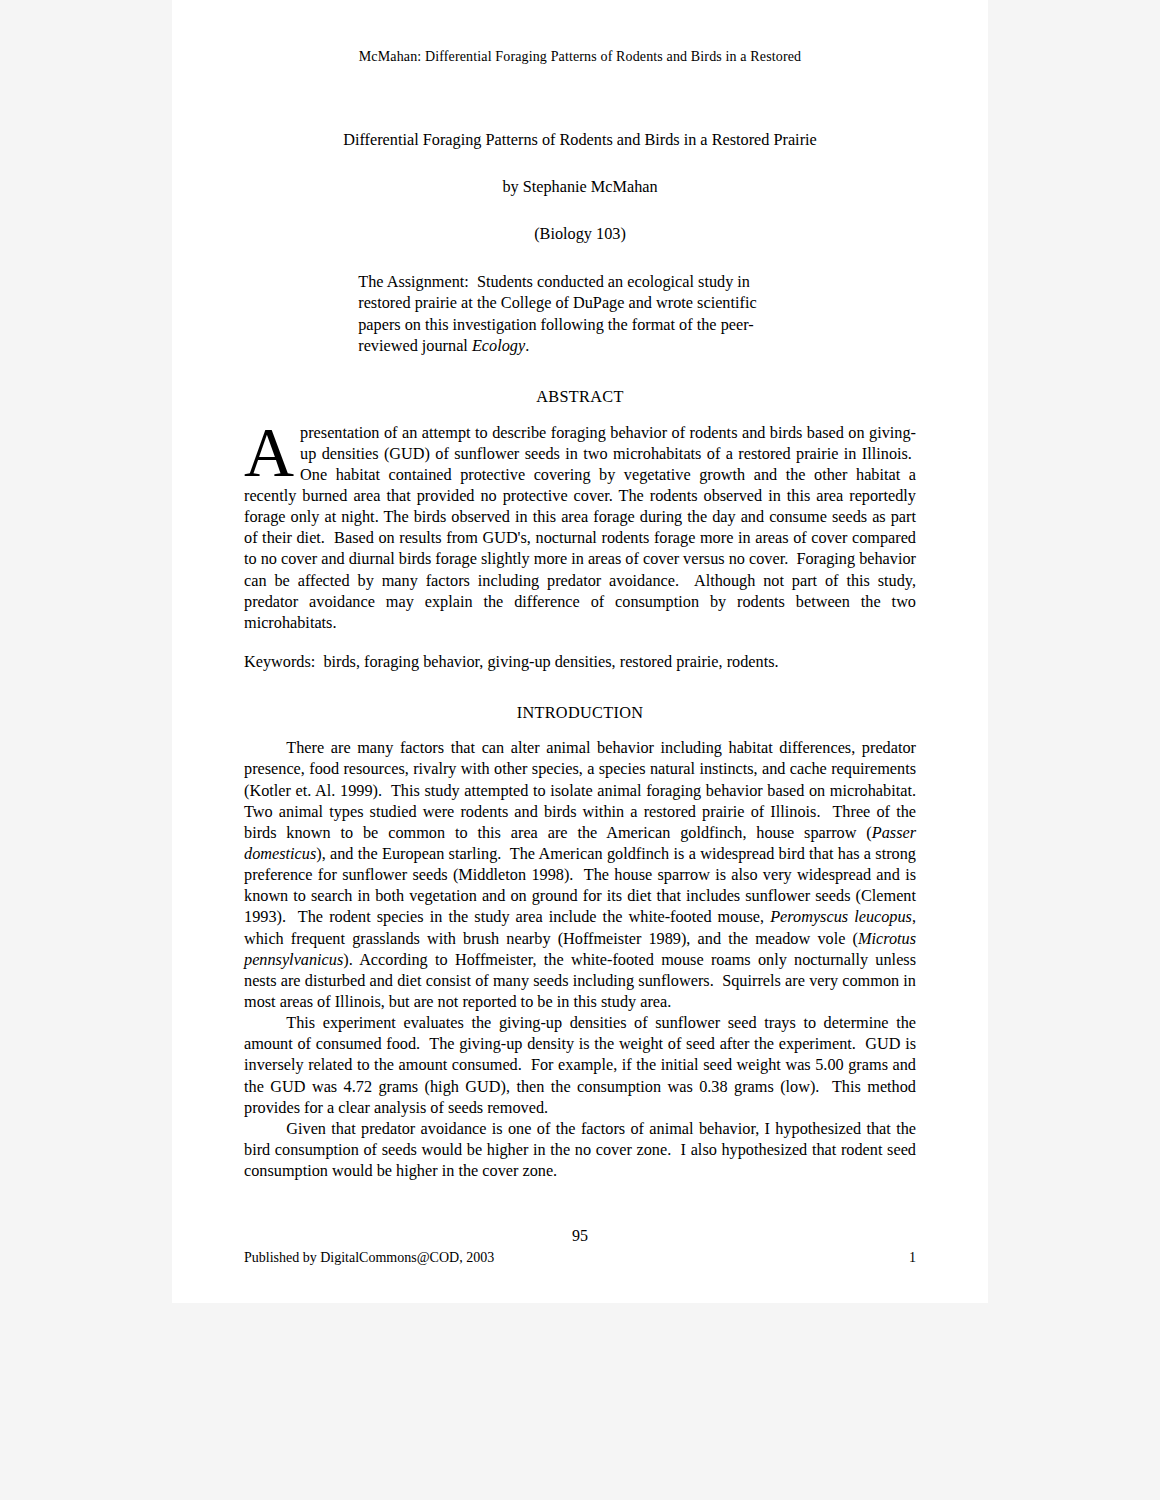McMahan: Differential Foraging Patterns of Rodents and Birds in a Restored
Differential Foraging Patterns of Rodents and Birds in a Restored Prairie
by Stephanie McMahan
(Biology 103)
The Assignment: Students conducted an ecological study in restored prairie at the College of DuPage and wrote scientific papers on this investigation following the format of the peer-reviewed journal Ecology.
ABSTRACT
A presentation of an attempt to describe foraging behavior of rodents and birds based on giving-up densities (GUD) of sunflower seeds in two microhabitats of a restored prairie in Illinois. One habitat contained protective covering by vegetative growth and the other habitat a recently burned area that provided no protective cover. The rodents observed in this area reportedly forage only at night. The birds observed in this area forage during the day and consume seeds as part of their diet. Based on results from GUD's, nocturnal rodents forage more in areas of cover compared to no cover and diurnal birds forage slightly more in areas of cover versus no cover. Foraging behavior can be affected by many factors including predator avoidance. Although not part of this study, predator avoidance may explain the difference of consumption by rodents between the two microhabitats.
Keywords: birds, foraging behavior, giving-up densities, restored prairie, rodents.
INTRODUCTION
There are many factors that can alter animal behavior including habitat differences, predator presence, food resources, rivalry with other species, a species natural instincts, and cache requirements (Kotler et. Al. 1999). This study attempted to isolate animal foraging behavior based on microhabitat. Two animal types studied were rodents and birds within a restored prairie of Illinois. Three of the birds known to be common to this area are the American goldfinch, house sparrow (Passer domesticus), and the European starling. The American goldfinch is a widespread bird that has a strong preference for sunflower seeds (Middleton 1998). The house sparrow is also very widespread and is known to search in both vegetation and on ground for its diet that includes sunflower seeds (Clement 1993). The rodent species in the study area include the white-footed mouse, Peromyscus leucopus, which frequent grasslands with brush nearby (Hoffmeister 1989), and the meadow vole (Microtus pennsylvanicus). According to Hoffmeister, the white-footed mouse roams only nocturnally unless nests are disturbed and diet consist of many seeds including sunflowers. Squirrels are very common in most areas of Illinois, but are not reported to be in this study area.
This experiment evaluates the giving-up densities of sunflower seed trays to determine the amount of consumed food. The giving-up density is the weight of seed after the experiment. GUD is inversely related to the amount consumed. For example, if the initial seed weight was 5.00 grams and the GUD was 4.72 grams (high GUD), then the consumption was 0.38 grams (low). This method provides for a clear analysis of seeds removed.
Given that predator avoidance is one of the factors of animal behavior, I hypothesized that the bird consumption of seeds would be higher in the no cover zone. I also hypothesized that rodent seed consumption would be higher in the cover zone.
95
Published by DigitalCommons@COD, 2003
1